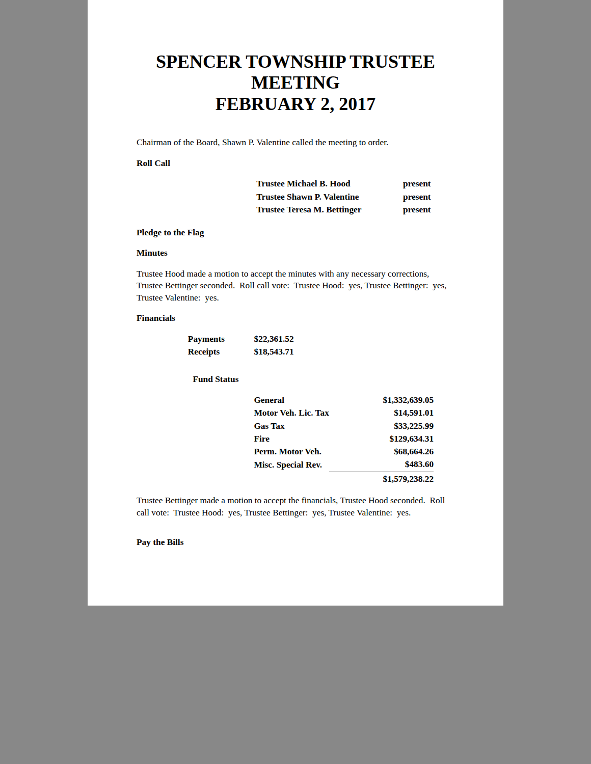SPENCER TOWNSHIP TRUSTEE
MEETING
FEBRUARY 2, 2017
Chairman of the Board, Shawn P. Valentine called the meeting to order.
Roll Call
| Trustee Michael B. Hood | present |
| Trustee Shawn P. Valentine | present |
| Trustee Teresa M. Bettinger | present |
Pledge to the Flag
Minutes
Trustee Hood made a motion to accept the minutes with any necessary corrections, Trustee Bettinger seconded. Roll call vote: Trustee Hood: yes, Trustee Bettinger: yes, Trustee Valentine: yes.
Financials
| Payments | $22,361.52 |
| Receipts | $18,543.71 |
Fund Status
| General | $1,332,639.05 |
| Motor Veh. Lic. Tax | $14,591.01 |
| Gas Tax | $33,225.99 |
| Fire | $129,634.31 |
| Perm. Motor Veh. | $68,664.26 |
| Misc. Special Rev. | $483.60 |
| | $1,579,238.22 |
Trustee Bettinger made a motion to accept the financials, Trustee Hood seconded. Roll call vote: Trustee Hood: yes, Trustee Bettinger: yes, Trustee Valentine: yes.
Pay the Bills